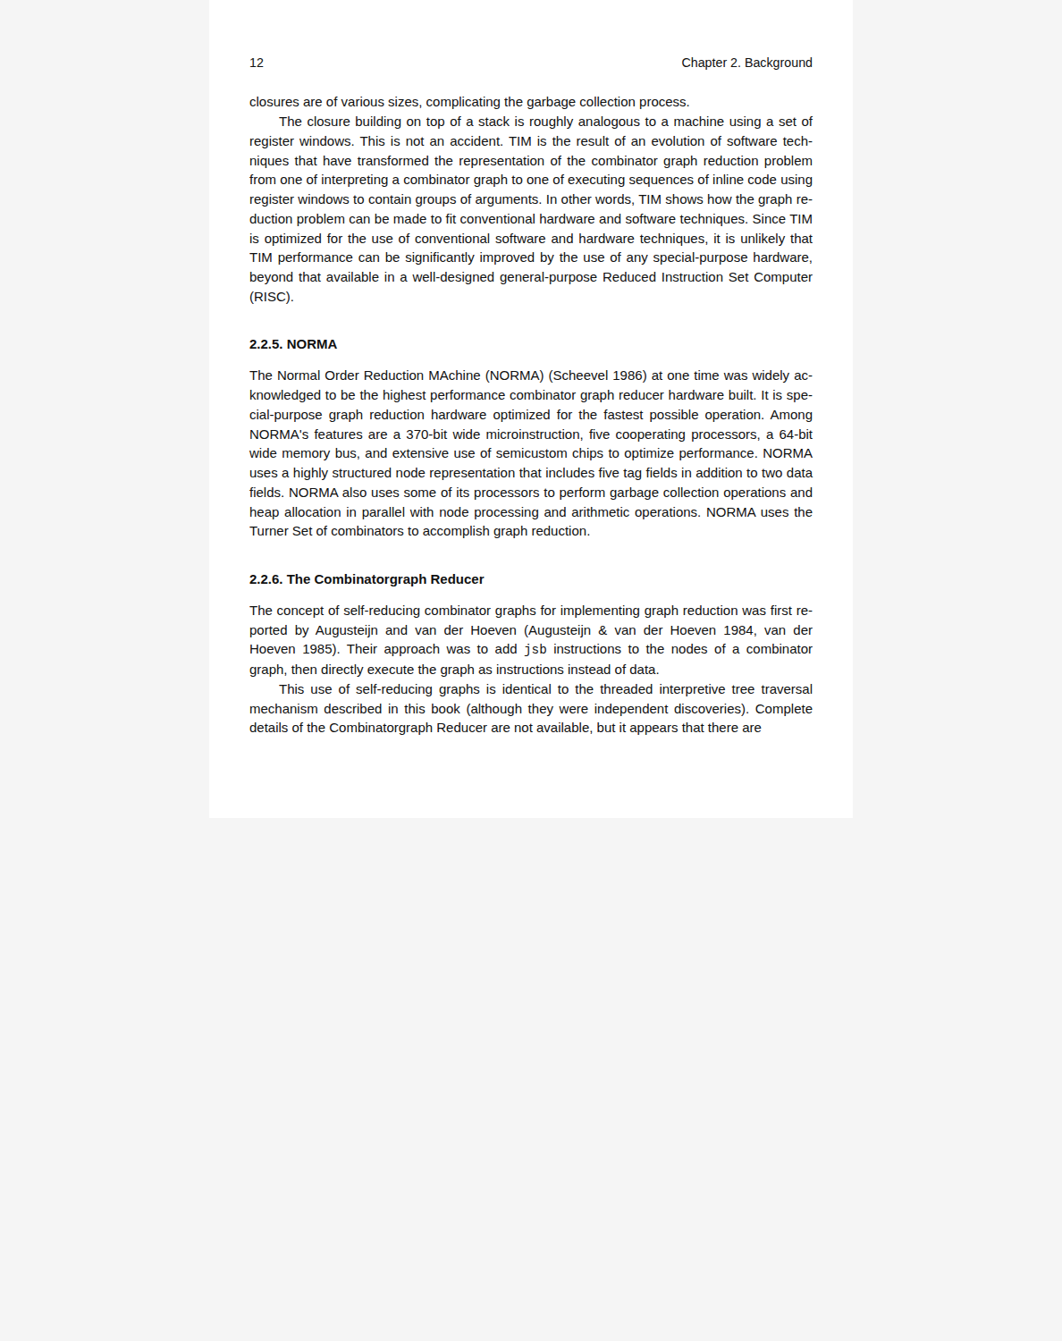12 Chapter 2. Background
closures are of various sizes, complicating the garbage collection process.
The closure building on top of a stack is roughly analogous to a machine using a set of register windows. This is not an accident. TIM is the result of an evolution of software techniques that have transformed the representation of the combinator graph reduction problem from one of interpreting a combinator graph to one of executing sequences of inline code using register windows to contain groups of arguments. In other words, TIM shows how the graph reduction problem can be made to fit conventional hardware and software techniques. Since TIM is optimized for the use of conventional software and hardware techniques, it is unlikely that TIM performance can be significantly improved by the use of any special-purpose hardware, beyond that available in a well-designed general-purpose Reduced Instruction Set Computer (RISC).
2.2.5. NORMA
The Normal Order Reduction MAchine (NORMA) (Scheevel 1986) at one time was widely acknowledged to be the highest performance combinator graph reducer hardware built. It is special-purpose graph reduction hardware optimized for the fastest possible operation. Among NORMA's features are a 370-bit wide microinstruction, five cooperating processors, a 64-bit wide memory bus, and extensive use of semicustom chips to optimize performance. NORMA uses a highly structured node representation that includes five tag fields in addition to two data fields. NORMA also uses some of its processors to perform garbage collection operations and heap allocation in parallel with node processing and arithmetic operations. NORMA uses the Turner Set of combinators to accomplish graph reduction.
2.2.6. The Combinatorgraph Reducer
The concept of self-reducing combinator graphs for implementing graph reduction was first reported by Augusteijn and van der Hoeven (Augusteijn & van der Hoeven 1984, van der Hoeven 1985). Their approach was to add jsb instructions to the nodes of a combinator graph, then directly execute the graph as instructions instead of data.
This use of self-reducing graphs is identical to the threaded interpretive tree traversal mechanism described in this book (although they were independent discoveries). Complete details of the Combinatorgraph Reducer are not available, but it appears that there are